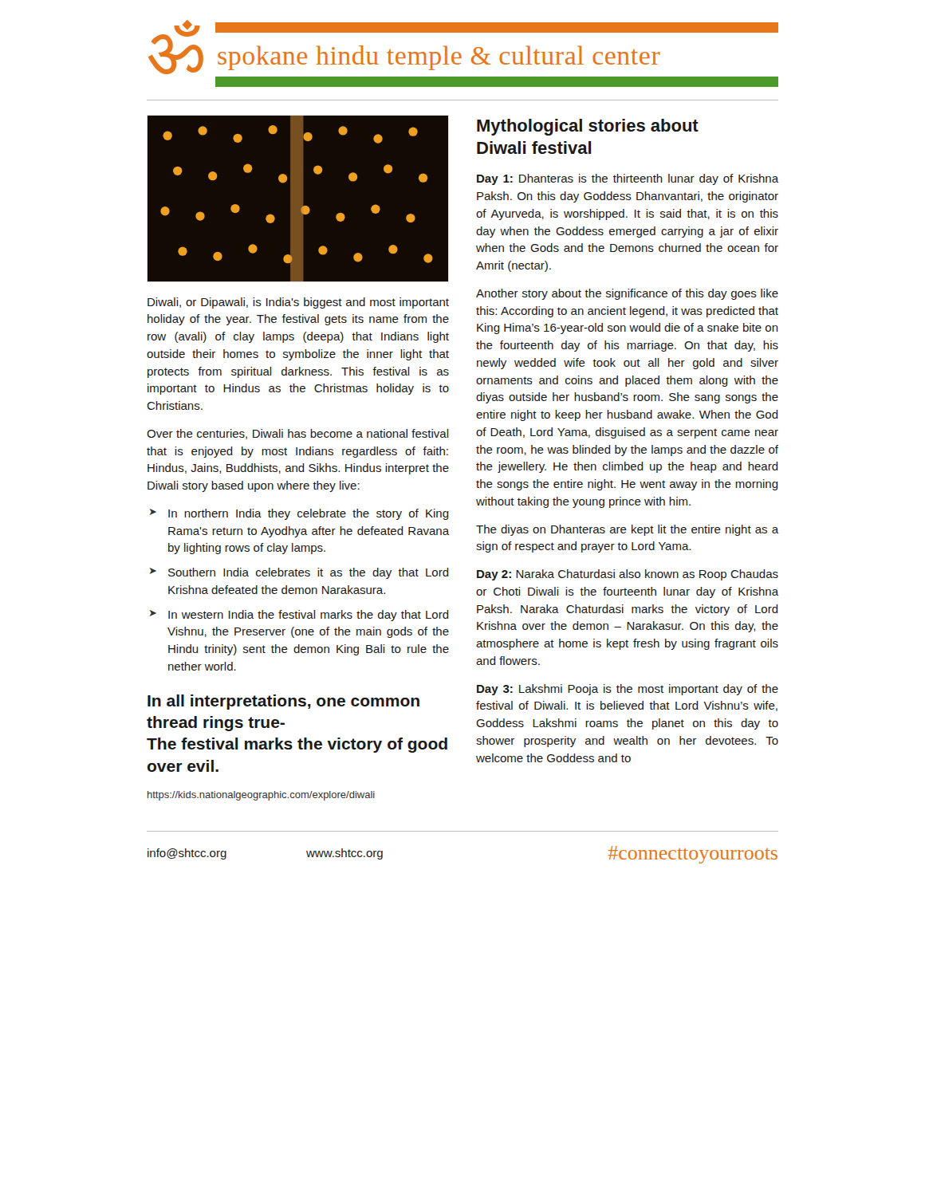ॐ
spokane hindu temple & cultural center
Diwali, or Dipawali, is India's biggest and most important holiday of the year. The festival gets its name from the row (avali) of clay lamps (deepa) that Indians light outside their homes to symbolize the inner light that protects from spiritual darkness. This festival is as important to Hindus as the Christmas holiday is to Christians.
Over the centuries, Diwali has become a national festival that is enjoyed by most Indians regardless of faith: Hindus, Jains, Buddhists, and Sikhs. Hindus interpret the Diwali story based upon where they live:
In northern India they celebrate the story of King Rama's return to Ayodhya after he defeated Ravana by lighting rows of clay lamps.
Southern India celebrates it as the day that Lord Krishna defeated the demon Narakasura.
In western India the festival marks the day that Lord Vishnu, the Preserver (one of the main gods of the Hindu trinity) sent the demon King Bali to rule the nether world.
In all interpretations, one common thread rings true-
The festival marks the victory of good over evil.
https://kids.nationalgeographic.com/explore/diwali
Mythological stories about
Diwali festival
Day 1: Dhanteras is the thirteenth lunar day of Krishna Paksh. On this day Goddess Dhanvantari, the originator of Ayurveda, is worshipped. It is said that, it is on this day when the Goddess emerged carrying a jar of elixir when the Gods and the Demons churned the ocean for Amrit (nectar).
Another story about the significance of this day goes like this: According to an ancient legend, it was predicted that King Hima’s 16-year-old son would die of a snake bite on the fourteenth day of his marriage. On that day, his newly wedded wife took out all her gold and silver ornaments and coins and placed them along with the diyas outside her husband’s room. She sang songs the entire night to keep her husband awake. When the God of Death, Lord Yama, disguised as a serpent came near the room, he was blinded by the lamps and the dazzle of the jewellery. He then climbed up the heap and heard the songs the entire night. He went away in the morning without taking the young prince with him.
The diyas on Dhanteras are kept lit the entire night as a sign of respect and prayer to Lord Yama.
Day 2: Naraka Chaturdasi also known as Roop Chaudas or Choti Diwali is the fourteenth lunar day of Krishna Paksh. Naraka Chaturdasi marks the victory of Lord Krishna over the demon – Narakasur. On this day, the atmosphere at home is kept fresh by using fragrant oils and flowers.
Day 3: Lakshmi Pooja is the most important day of the festival of Diwali. It is believed that Lord Vishnu’s wife, Goddess Lakshmi roams the planet on this day to shower prosperity and wealth on her devotees. To welcome the Goddess and to
info@shtcc.org
www.shtcc.org
#connecttoyourroots